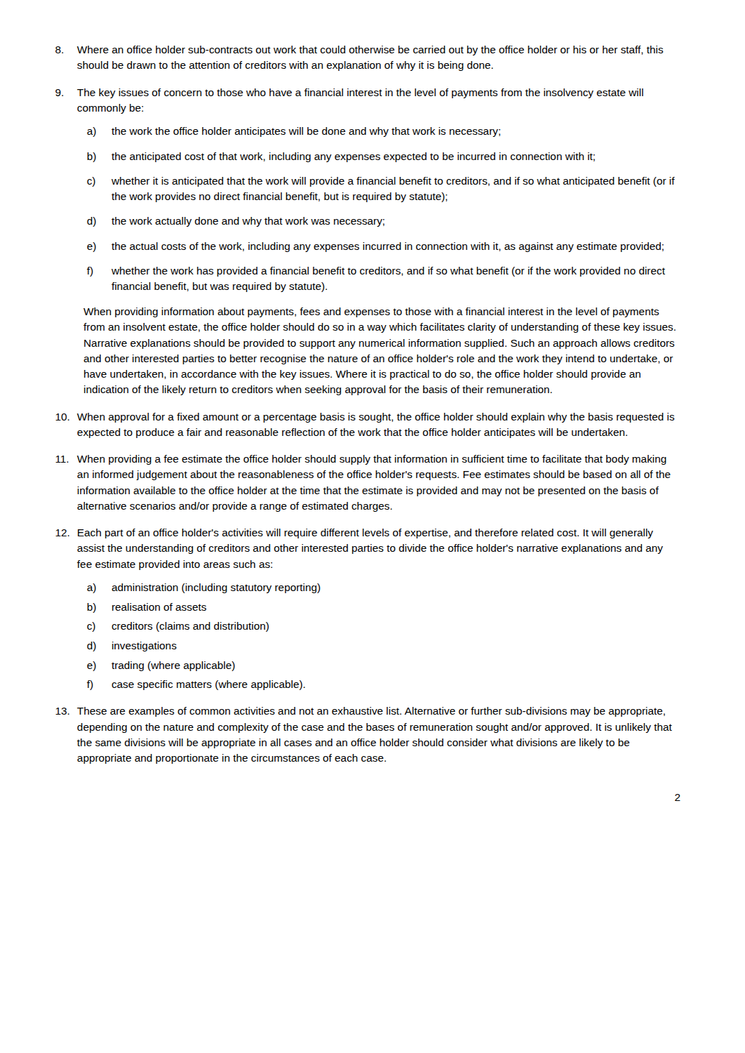Where an office holder sub-contracts out work that could otherwise be carried out by the office holder or his or her staff, this should be drawn to the attention of creditors with an explanation of why it is being done.
The key issues of concern to those who have a financial interest in the level of payments from the insolvency estate will commonly be:
the work the office holder anticipates will be done and why that work is necessary;
the anticipated cost of that work, including any expenses expected to be incurred in connection with it;
whether it is anticipated that the work will provide a financial benefit to creditors, and if so what anticipated benefit (or if the work provides no direct financial benefit, but is required by statute);
the work actually done and why that work was necessary;
the actual costs of the work, including any expenses incurred in connection with it, as against any estimate provided;
whether the work has provided a financial benefit to creditors, and if so what benefit (or if the work provided no direct financial benefit, but was required by statute).
When providing information about payments, fees and expenses to those with a financial interest in the level of payments from an insolvent estate, the office holder should do so in a way which facilitates clarity of understanding of these key issues. Narrative explanations should be provided to support any numerical information supplied. Such an approach allows creditors and other interested parties to better recognise the nature of an office holder's role and the work they intend to undertake, or have undertaken, in accordance with the key issues. Where it is practical to do so, the office holder should provide an indication of the likely return to creditors when seeking approval for the basis of their remuneration.
When approval for a fixed amount or a percentage basis is sought, the office holder should explain why the basis requested is expected to produce a fair and reasonable reflection of the work that the office holder anticipates will be undertaken.
When providing a fee estimate the office holder should supply that information in sufficient time to facilitate that body making an informed judgement about the reasonableness of the office holder's requests. Fee estimates should be based on all of the information available to the office holder at the time that the estimate is provided and may not be presented on the basis of alternative scenarios and/or provide a range of estimated charges.
Each part of an office holder's activities will require different levels of expertise, and therefore related cost. It will generally assist the understanding of creditors and other interested parties to divide the office holder's narrative explanations and any fee estimate provided into areas such as:
administration (including statutory reporting)
realisation of assets
creditors (claims and distribution)
investigations
trading (where applicable)
case specific matters (where applicable).
These are examples of common activities and not an exhaustive list. Alternative or further sub-divisions may be appropriate, depending on the nature and complexity of the case and the bases of remuneration sought and/or approved. It is unlikely that the same divisions will be appropriate in all cases and an office holder should consider what divisions are likely to be appropriate and proportionate in the circumstances of each case.
2